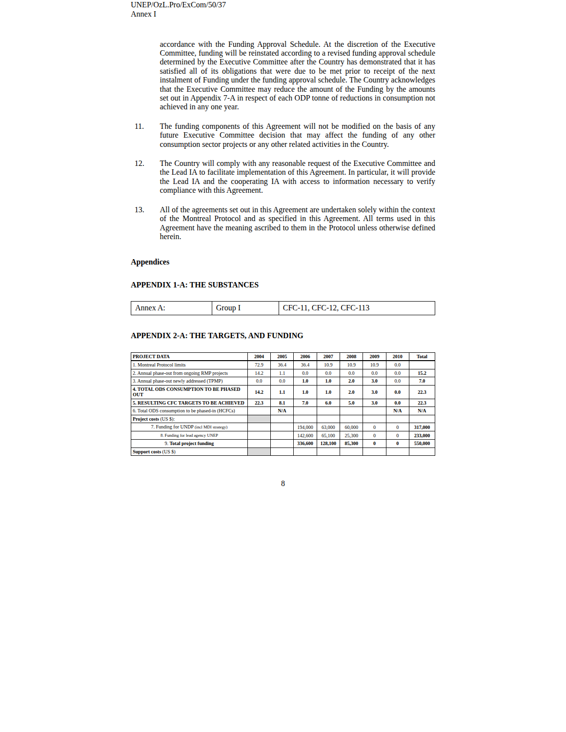UNEP/OzL.Pro/ExCom/50/37
Annex I
accordance with the Funding Approval Schedule. At the discretion of the Executive Committee, funding will be reinstated according to a revised funding approval schedule determined by the Executive Committee after the Country has demonstrated that it has satisfied all of its obligations that were due to be met prior to receipt of the next instalment of Funding under the funding approval schedule. The Country acknowledges that the Executive Committee may reduce the amount of the Funding by the amounts set out in Appendix 7-A in respect of each ODP tonne of reductions in consumption not achieved in any one year.
11.
The funding components of this Agreement will not be modified on the basis of any future Executive Committee decision that may affect the funding of any other consumption sector projects or any other related activities in the Country.
12.
The Country will comply with any reasonable request of the Executive Committee and the Lead IA to facilitate implementation of this Agreement. In particular, it will provide the Lead IA and the cooperating IA with access to information necessary to verify compliance with this Agreement.
13.
All of the agreements set out in this Agreement are undertaken solely within the context of the Montreal Protocol and as specified in this Agreement. All terms used in this Agreement have the meaning ascribed to them in the Protocol unless otherwise defined herein.
Appendices
APPENDIX 1-A: THE SUBSTANCES
| Annex A: | Group I | CFC-11, CFC-12, CFC-113 |
APPENDIX 2-A: THE TARGETS, AND FUNDING
| PROJECT DATA | 2004 | 2005 | 2006 | 2007 | 2008 | 2009 | 2010 | Total |
| --- | --- | --- | --- | --- | --- | --- | --- | --- |
| 1. Montreal Protocol limits | 72.9 | 36.4 | 36.4 | 10.9 | 10.9 | 10.9 | 0.0 | |
| 2. Annual phase-out from ongoing RMP projects | 14.2 | 1.1 | 0.0 | 0.0 | 0.0 | 0.0 | 0.0 | 15.2 |
| 3. Annual phase-out newly addressed (TPMP) | 0.0 | 0.0 | 1.0 | 1.0 | 2.0 | 3.0 | 0.0 | 7.0 |
| 4. TOTAL ODS CONSUMPTION TO BE PHASED OUT | 14.2 | 1.1 | 1.0 | 1.0 | 2.0 | 3.0 | 0.0 | 22.3 |
| 5. RESULTING CFC TARGETS TO BE ACHIEVED | 22.3 | 8.1 | 7.0 | 6.0 | 5.0 | 3.0 | 0.0 | 22.3 |
| 6. Total ODS consumption to be phased-in (HCFCs) | | N/A | | | | | N/A | N/A |
| Project costs (US $): | | | | | | | | |
| 7. Funding for UNDP (incl MDI strategy) | | | 194,000 | 63,000 | 60,000 | 0 | 0 | 317,000 |
| 8. Funding for lead agency UNEP | | | 142,600 | 65,100 | 25,300 | 0 | 0 | 233,000 |
| 9. Total project funding | | | 336,600 | 128,100 | 85,300 | 0 | 0 | 550,000 |
| Support costs (US $) | | | | | | | | |
8